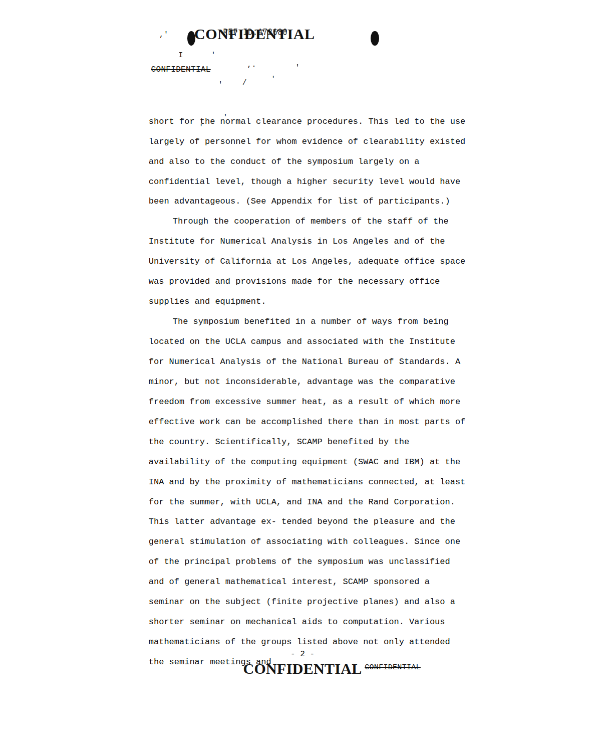,' CONFIDENTIAL REF ID:A72680 I ' ,.
- CONFIDENTIAL ' ' ' / ' '
short for the normal clearance procedures. This led to the use largely of personnel for whom evidence of clearability existed and also to the conduct of the symposium largely on a confidential level, though a higher security level would have been advantageous. (See Appendix for list of participants.)
Through the cooperation of members of the staff of the Institute for Numerical Analysis in Los Angeles and of the University of California at Los Angeles, adequate office space was provided and provisions made for the necessary office supplies and equipment.
The symposium benefited in a number of ways from being located on the UCLA campus and associated with the Institute for Numerical Analysis of the National Bureau of Standards. A minor, but not inconsiderable, advantage was the comparative freedom from excessive summer heat, as a result of which more effective work can be accomplished there than in most parts of the country. Scientifically, SCAMP benefited by the availability of the computing equipment (SWAC and IBM) at the INA and by the proximity of mathematicians connected, at least for the summer, with UCLA, and INA and the Rand Corporation. This latter advantage ex- tended beyond the pleasure and the general stimulation of associating with colleagues. Since one of the principal problems of the symposium was unclassified and of general mathematical interest, SCAMP sponsored a seminar on the subject (finite projective planes) and also a shorter seminar on mechanical aids to computation. Various mathematicians of the groups listed above not only attended the seminar meetings and
- 2 -
CONFIDENTIALCONFIDENTIAL